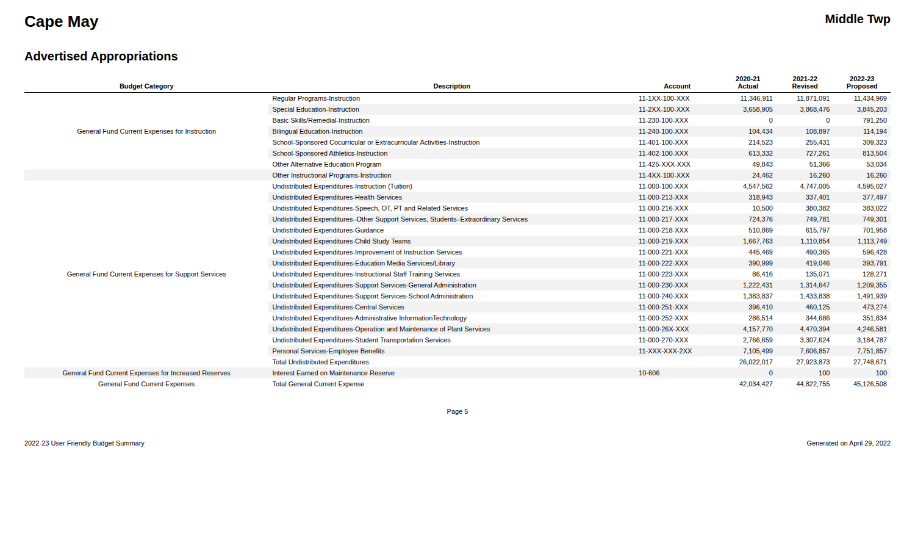Cape May
Middle Twp
Advertised Appropriations
| Budget Category | Description | Account | 2020-21 Actual | 2021-22 Revised | 2022-23 Proposed |
| --- | --- | --- | --- | --- | --- |
| General Fund Current Expenses for Instruction | Regular Programs-Instruction | 11-1XX-100-XXX | 11,346,911 | 11,871,091 | 11,434,969 |
| Special Education-Instruction | 11-2XX-100-XXX | 3,658,905 | 3,868,476 | 3,845,203 |
| Basic Skills/Remedial-Instruction | 11-230-100-XXX | 0 | 0 | 791,250 |
| Bilingual Education-Instruction | 11-240-100-XXX | 104,434 | 108,897 | 114,194 |
| School-Sponsored Cocurricular or Extracurricular Activities-Instruction | 11-401-100-XXX | 214,523 | 255,431 | 309,323 |
| School-Sponsored Athletics-Instruction | 11-402-100-XXX | 613,332 | 727,261 | 813,504 |
| Other Alternative Education Program | 11-425-XXX-XXX | 49,843 | 51,366 | 53,034 |
| | Other Instructional Programs-Instruction | 11-4XX-100-XXX | 24,462 | 16,260 | 16,260 |
| General Fund Current Expenses for Support Services | Undistributed Expenditures-Instruction (Tuition) | 11-000-100-XXX | 4,547,562 | 4,747,005 | 4,595,027 |
| Undistributed Expenditures-Health Services | 11-000-213-XXX | 318,943 | 337,401 | 377,497 |
| Undistributed Expenditures-Speech, OT, PT and Related Services | 11-000-216-XXX | 10,500 | 380,382 | 383,022 |
| Undistributed Expenditures–Other Support Services, Students–Extraordinary Services | 11-000-217-XXX | 724,376 | 749,781 | 749,301 |
| Undistributed Expenditures-Guidance | 11-000-218-XXX | 510,869 | 615,797 | 701,958 |
| Undistributed Expenditures-Child Study Teams | 11-000-219-XXX | 1,667,763 | 1,110,854 | 1,113,749 |
| Undistributed Expenditures-Improvement of Instruction Services | 11-000-221-XXX | 445,469 | 490,365 | 596,428 |
| Undistributed Expenditures-Education Media Services/Library | 11-000-222-XXX | 390,999 | 419,046 | 393,791 |
| Undistributed Expenditures-Instructional Staff Training Services | 11-000-223-XXX | 86,416 | 135,071 | 128,271 |
| Undistributed Expenditures-Support Services-General Administration | 11-000-230-XXX | 1,222,431 | 1,314,647 | 1,209,355 |
| Undistributed Expenditures-Support Services-School Administration | 11-000-240-XXX | 1,383,837 | 1,433,838 | 1,491,939 |
| Undistributed Expenditures-Central Services | 11-000-251-XXX | 396,410 | 460,125 | 473,274 |
| Undistributed Expenditures-Administrative InformationTechnology | 11-000-252-XXX | 286,514 | 344,686 | 351,834 |
| Undistributed Expenditures-Operation and Maintenance of Plant Services | 11-000-26X-XXX | 4,157,770 | 4,470,394 | 4,246,581 |
| Undistributed Expenditures-Student Transportation Services | 11-000-270-XXX | 2,766,659 | 3,307,624 | 3,184,787 |
| Personal Services-Employee Benefits | 11-XXX-XXX-2XX | 7,105,499 | 7,606,857 | 7,751,857 |
| Total Undistributed Expenditures | | 26,022,017 | 27,923,873 | 27,748,671 |
| General Fund Current Expenses for Increased Reserves | Interest Earned on Maintenance Reserve | 10-606 | 0 | 100 | 100 |
| General Fund Current Expenses | Total General Current Expense | | 42,034,427 | 44,822,755 | 45,126,508 |
Page 5
2022-23 User Friendly Budget Summary
Generated on April 29, 2022